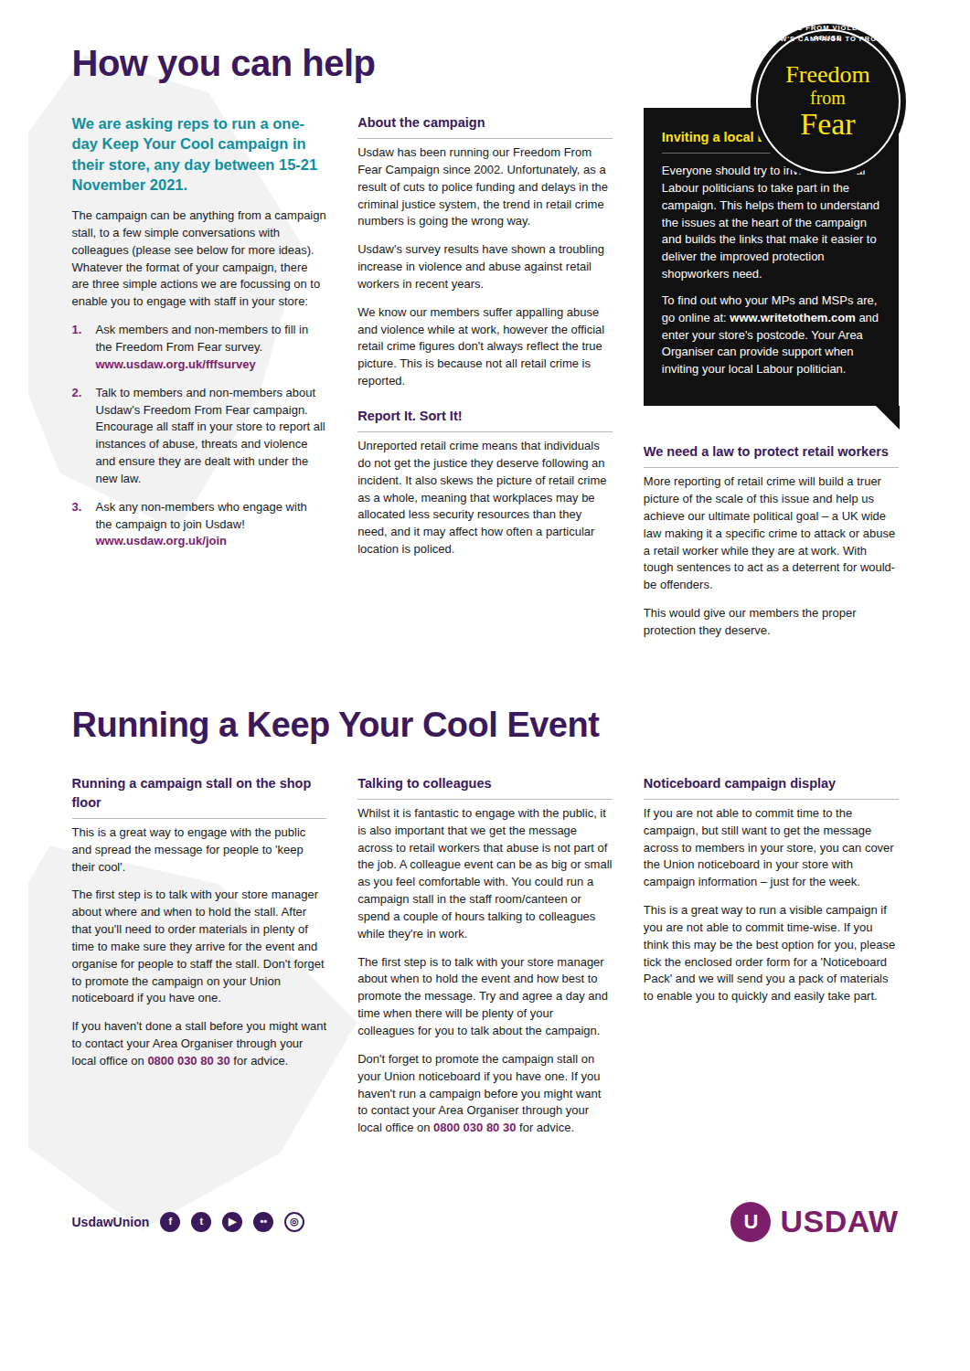Usdaw's campaign to protect
Freedom from Fear
workers from violence and abuse
How you can help
We are asking reps to run a one-day Keep Your Cool campaign in their store, any day between 15-21 November 2021.
The campaign can be anything from a campaign stall, to a few simple conversations with colleagues (please see below for more ideas). Whatever the format of your campaign, there are three simple actions we are focussing on to enable you to engage with staff in your store:
Ask members and non-members to fill in the Freedom From Fear survey.
www.usdaw.org.uk/fffsurvey
Talk to members and non-members about Usdaw's Freedom From Fear campaign. Encourage all staff in your store to report all instances of abuse, threats and violence and ensure they are dealt with under the new law.
Ask any non-members who engage with the campaign to join Usdaw!
www.usdaw.org.uk/join
About the campaign
Usdaw has been running our Freedom From Fear Campaign since 2002. Unfortunately, as a result of cuts to police funding and delays in the criminal justice system, the trend in retail crime numbers is going the wrong way.
Usdaw's survey results have shown a troubling increase in violence and abuse against retail workers in recent years.
We know our members suffer appalling abuse and violence while at work, however the official retail crime figures don't always reflect the true picture. This is because not all retail crime is reported.
Report It. Sort It!
Unreported retail crime means that individuals do not get the justice they deserve following an incident. It also skews the picture of retail crime as a whole, meaning that workplaces may be allocated less security resources than they need, and it may affect how often a particular location is policed.
Inviting a local Labour politician
Everyone should try to invite their local Labour politicians to take part in the campaign. This helps them to understand the issues at the heart of the campaign and builds the links that make it easier to deliver the improved protection shopworkers need.
To find out who your MPs and MSPs are, go online at: www.writetothem.com and enter your store's postcode. Your Area Organiser can provide support when inviting your local Labour politician.
We need a law to protect retail workers
More reporting of retail crime will build a truer picture of the scale of this issue and help us achieve our ultimate political goal – a UK wide law making it a specific crime to attack or abuse a retail worker while they are at work. With tough sentences to act as a deterrent for would-be offenders.
This would give our members the proper protection they deserve.
Running a Keep Your Cool Event
Running a campaign stall on the shop floor
This is a great way to engage with the public and spread the message for people to 'keep their cool'.
The first step is to talk with your store manager about where and when to hold the stall. After that you'll need to order materials in plenty of time to make sure they arrive for the event and organise for people to staff the stall. Don't forget to promote the campaign on your Union noticeboard if you have one.
If you haven't done a stall before you might want to contact your Area Organiser through your local office on 0800 030 80 30 for advice.
Talking to colleagues
Whilst it is fantastic to engage with the public, it is also important that we get the message across to retail workers that abuse is not part of the job. A colleague event can be as big or small as you feel comfortable with. You could run a campaign stall in the staff room/canteen or spend a couple of hours talking to colleagues while they're in work.
The first step is to talk with your store manager about when to hold the event and how best to promote the message. Try and agree a day and time when there will be plenty of your colleagues for you to talk about the campaign.
Don't forget to promote the campaign stall on your Union noticeboard if you have one. If you haven't run a campaign before you might want to contact your Area Organiser through your local office on 0800 030 80 30 for advice.
Noticeboard campaign display
If you are not able to commit time to the campaign, but still want to get the message across to members in your store, you can cover the Union noticeboard in your store with campaign information – just for the week.
This is a great way to run a visible campaign if you are not able to commit time-wise. If you think this may be the best option for you, please tick the enclosed order form for a 'Noticeboard Pack' and we will send you a pack of materials to enable you to quickly and easily take part.
UsdawUnion f t ▶ •• ◎
U USDAW